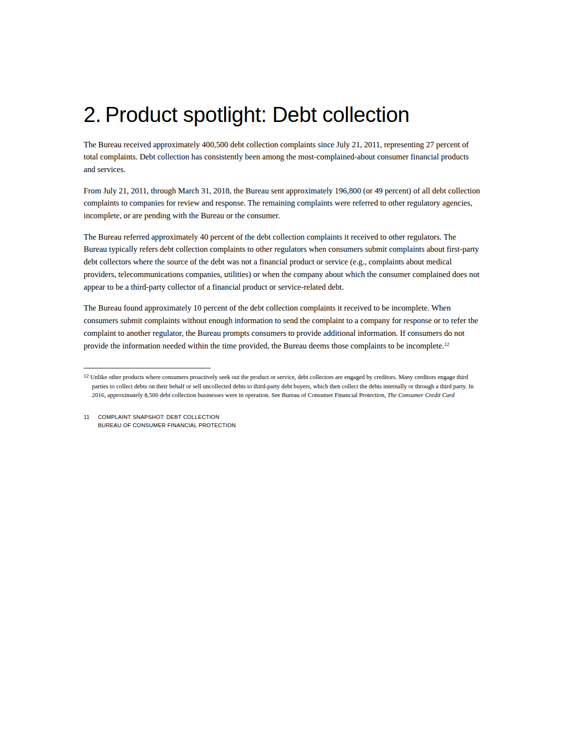2. Product spotlight: Debt collection
The Bureau received approximately 400,500 debt collection complaints since July 21, 2011, representing 27 percent of total complaints. Debt collection has consistently been among the most-complained-about consumer financial products and services.
From July 21, 2011, through March 31, 2018, the Bureau sent approximately 196,800 (or 49 percent) of all debt collection complaints to companies for review and response. The remaining complaints were referred to other regulatory agencies, incomplete, or are pending with the Bureau or the consumer.
The Bureau referred approximately 40 percent of the debt collection complaints it received to other regulators. The Bureau typically refers debt collection complaints to other regulators when consumers submit complaints about first-party debt collectors where the source of the debt was not a financial product or service (e.g., complaints about medical providers, telecommunications companies, utilities) or when the company about which the consumer complained does not appear to be a third-party collector of a financial product or service-related debt.
The Bureau found approximately 10 percent of the debt collection complaints it received to be incomplete. When consumers submit complaints without enough information to send the complaint to a company for response or to refer the complaint to another regulator, the Bureau prompts consumers to provide additional information. If consumers do not provide the information needed within the time provided, the Bureau deems those complaints to be incomplete.12
12 Unlike other products where consumers proactively seek out the product or service, debt collectors are engaged by creditors. Many creditors engage third parties to collect debts on their behalf or sell uncollected debts to third-party debt buyers, which then collect the debts internally or through a third party. In 2016, approximately 8,500 debt collection businesses were in operation. See Bureau of Consumer Financial Protection, The Consumer Credit Card
11 COMPLAINT SNAPSHOT: DEBT COLLECTION BUREAU OF CONSUMER FINANCIAL PROTECTION